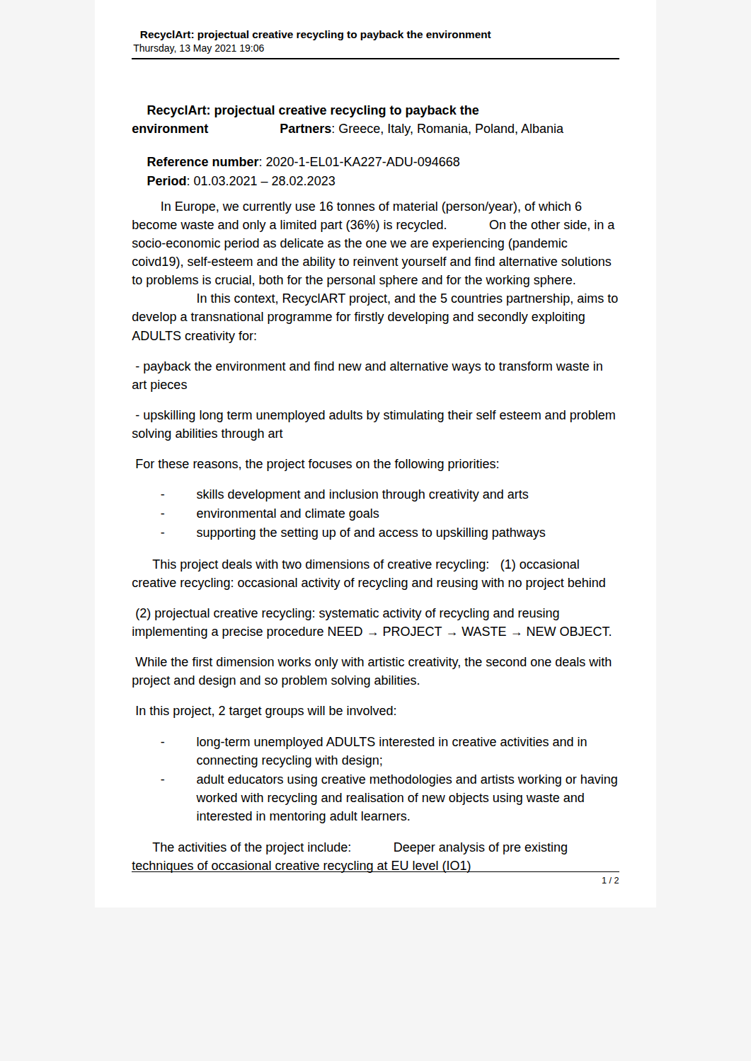RecyclArt: projectual creative recycling to payback the environment
Thursday, 13 May 2021 19:06
RecyclArt: projectual creative recycling to payback the environment Partners: Greece, Italy, Romania, Poland, Albania
Reference number: 2020-1-EL01-KA227-ADU-094668
Period: 01.03.2021 – 28.02.2023
In Europe, we currently use 16 tonnes of material (person/year), of which 6 become waste and only a limited part (36%) is recycled. On the other side, in a socio-economic period as delicate as the one we are experiencing (pandemic coivd19), self-esteem and the ability to reinvent yourself and find alternative solutions to problems is crucial, both for the personal sphere and for the working sphere. In this context, RecyclART project, and the 5 countries partnership, aims to develop a transnational programme for firstly developing and secondly exploiting ADULTS creativity for:
- payback the environment and find new and alternative ways to transform waste in art pieces
- upskilling long term unemployed adults by stimulating their self esteem and problem solving abilities through art
For these reasons, the project focuses on the following priorities:
skills development and inclusion through creativity and arts
environmental and climate goals
supporting the setting up of and access to upskilling pathways
This project deals with two dimensions of creative recycling: (1) occasional creative recycling: occasional activity of recycling and reusing with no project behind
(2) projectual creative recycling: systematic activity of recycling and reusing implementing a precise procedure NEED → PROJECT → WASTE → NEW OBJECT.
While the first dimension works only with artistic creativity, the second one deals with project and design and so problem solving abilities.
In this project, 2 target groups will be involved:
long-term unemployed ADULTS interested in creative activities and in connecting recycling with design;
adult educators using creative methodologies and artists working or having worked with recycling and realisation of new objects using waste and interested in mentoring adult learners.
The activities of the project include: Deeper analysis of pre existing techniques of occasional creative recycling at EU level (IO1)
1 / 2